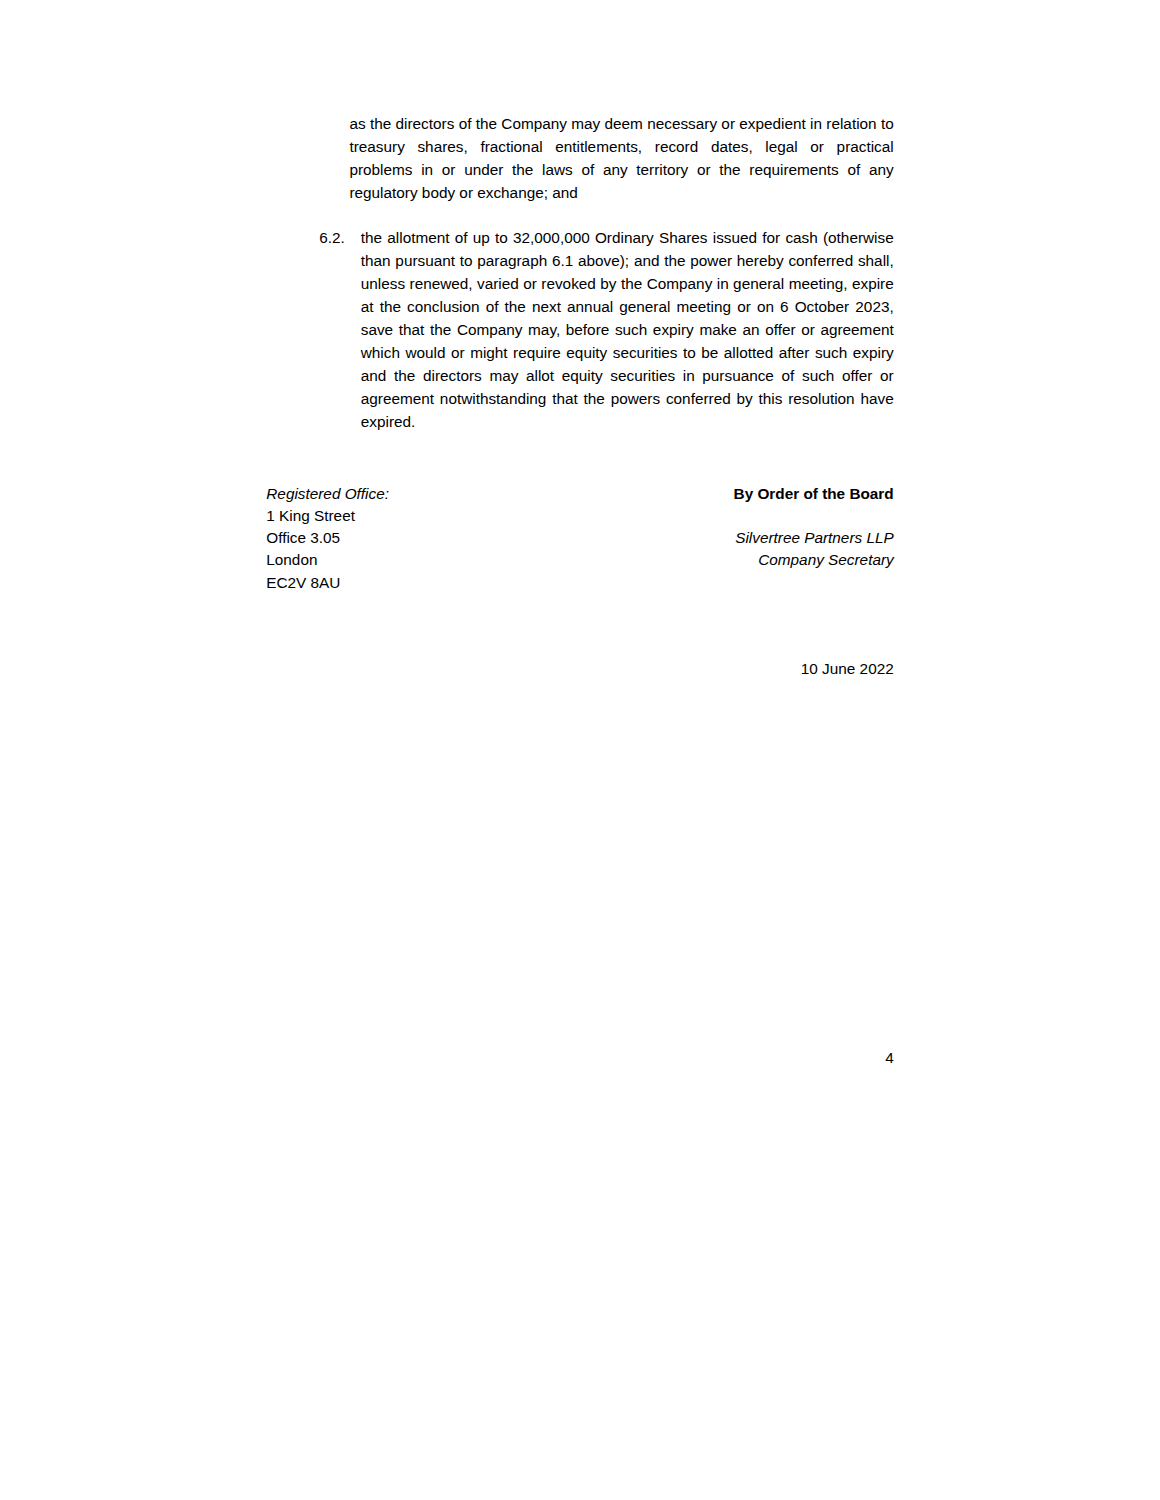as the directors of the Company may deem necessary or expedient in relation to treasury shares, fractional entitlements, record dates, legal or practical problems in or under the laws of any territory or the requirements of any regulatory body or exchange; and
6.2.
the allotment of up to 32,000,000 Ordinary Shares issued for cash (otherwise than pursuant to paragraph 6.1 above); and the power hereby conferred shall, unless renewed, varied or revoked by the Company in general meeting, expire at the conclusion of the next annual general meeting or on 6 October 2023, save that the Company may, before such expiry make an offer or agreement which would or might require equity securities to be allotted after such expiry and the directors may allot equity securities in pursuance of such offer or agreement notwithstanding that the powers conferred by this resolution have expired.
Registered Office:
1 King Street
Office 3.05
London
EC2V 8AU
By Order of the Board
Silvertree Partners LLP
Company Secretary
10 June 2022
4